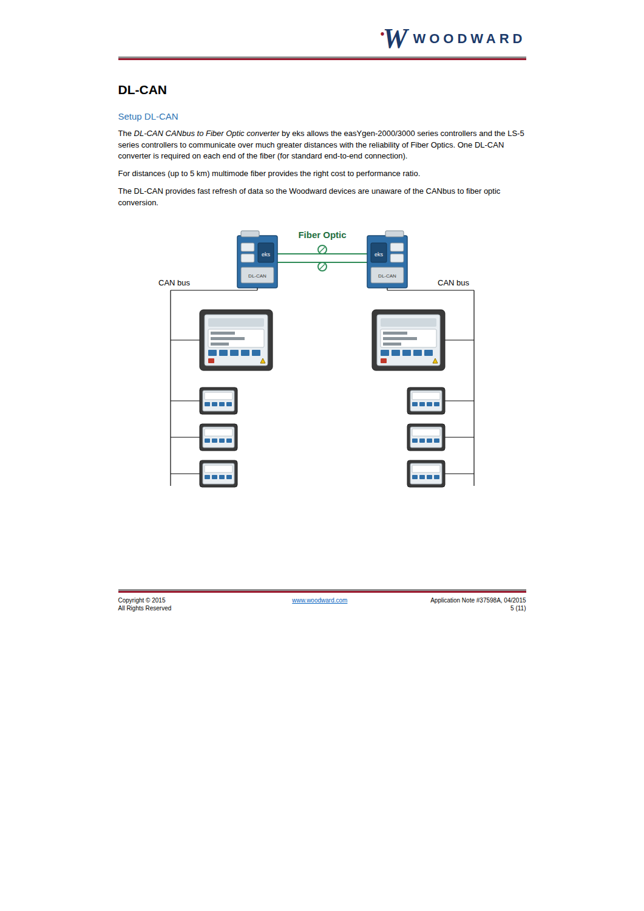•W WOODWARD
DL-CAN
Setup DL-CAN
The DL-CAN CANbus to Fiber Optic converter by eks allows the easYgen-2000/3000 series controllers and the LS-5 series controllers to communicate over much greater distances with the reliability of Fiber Optics. One DL-CAN converter is required on each end of the fiber (for standard end-to-end connection).
For distances (up to 5 km) multimode fiber provides the right cost to performance ratio.
The DL-CAN provides fast refresh of data so the Woodward devices are unaware of the CANbus to fiber optic conversion.
Fiber Optic eks DL-CAN eks DL-CAN CAN bus CAN bus
Copyright © 2015
All Rights Reserved
www.woodward.com
Application Note #37598A, 04/2015
5 (11)